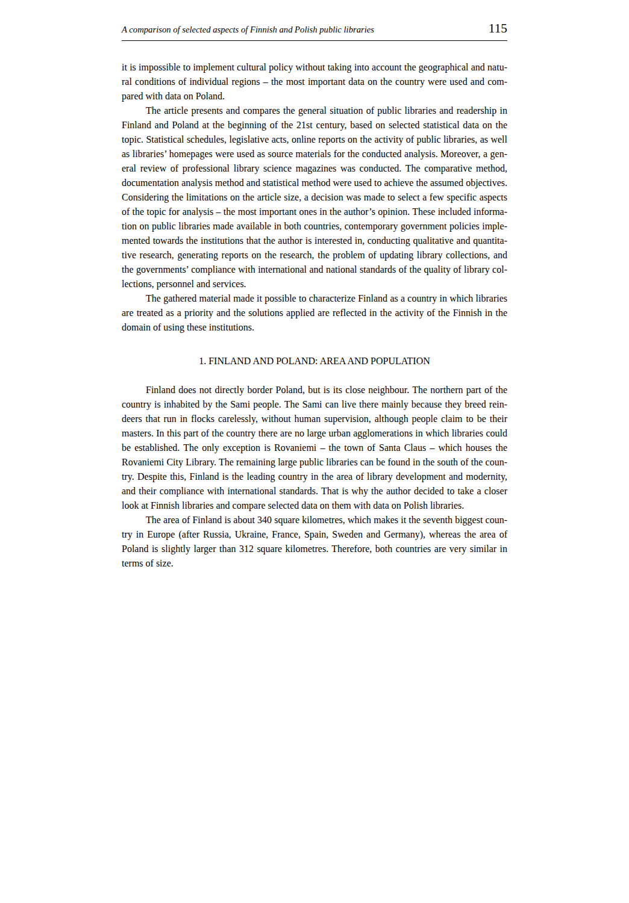A comparison of selected aspects of Finnish and Polish public libraries 115
it is impossible to implement cultural policy without taking into account the geographical and natural conditions of individual regions – the most important data on the country were used and compared with data on Poland.
The article presents and compares the general situation of public libraries and readership in Finland and Poland at the beginning of the 21st century, based on selected statistical data on the topic. Statistical schedules, legislative acts, online reports on the activity of public libraries, as well as libraries’ homepages were used as source materials for the conducted analysis. Moreover, a general review of professional library science magazines was conducted. The comparative method, documentation analysis method and statistical method were used to achieve the assumed objectives. Considering the limitations on the article size, a decision was made to select a few specific aspects of the topic for analysis – the most important ones in the author’s opinion. These included information on public libraries made available in both countries, contemporary government policies implemented towards the institutions that the author is interested in, conducting qualitative and quantitative research, generating reports on the research, the problem of updating library collections, and the governments’ compliance with international and national standards of the quality of library collections, personnel and services.
The gathered material made it possible to characterize Finland as a country in which libraries are treated as a priority and the solutions applied are reflected in the activity of the Finnish in the domain of using these institutions.
1. FINLAND AND POLAND: AREA AND POPULATION
Finland does not directly border Poland, but is its close neighbour. The northern part of the country is inhabited by the Sami people. The Sami can live there mainly because they breed reindeers that run in flocks carelessly, without human supervision, although people claim to be their masters. In this part of the country there are no large urban agglomerations in which libraries could be established. The only exception is Rovaniemi – the town of Santa Claus – which houses the Rovaniemi City Library. The remaining large public libraries can be found in the south of the country. Despite this, Finland is the leading country in the area of library development and modernity, and their compliance with international standards. That is why the author decided to take a closer look at Finnish libraries and compare selected data on them with data on Polish libraries.
The area of Finland is about 340 square kilometres, which makes it the seventh biggest country in Europe (after Russia, Ukraine, France, Spain, Sweden and Germany), whereas the area of Poland is slightly larger than 312 square kilometres. Therefore, both countries are very similar in terms of size.